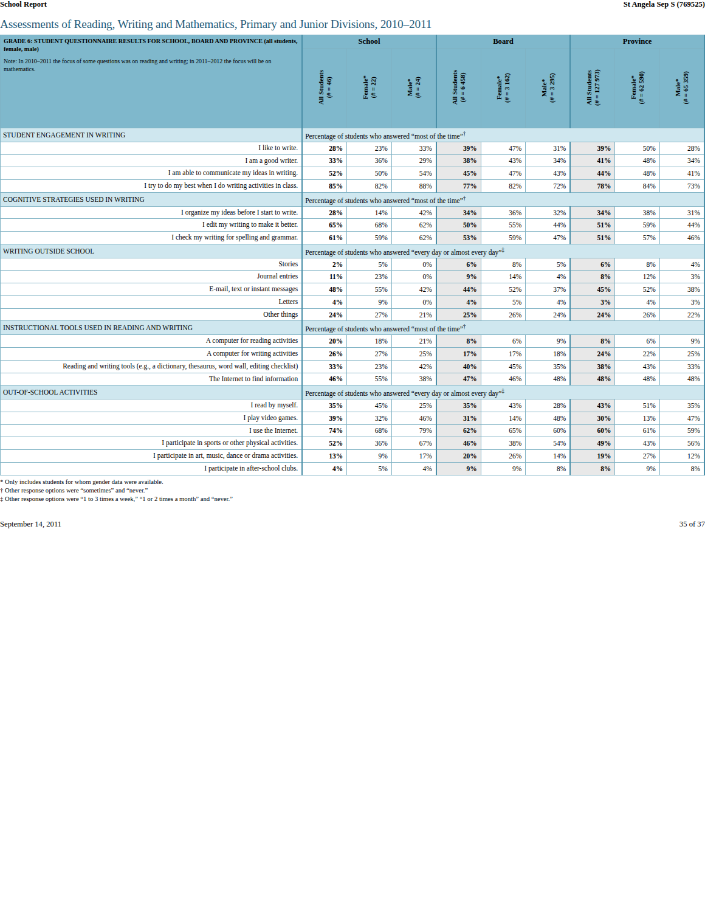School Report
St Angela Sep S (769525)
Assessments of Reading, Writing and Mathematics, Primary and Junior Divisions, 2010–2011
| GRADE 6: STUDENT QUESTIONNAIRE RESULTS FOR SCHOOL, BOARD AND PROVINCE (all students, female, male) Note: In 2010–2011 the focus of some questions was on reading and writing; in 2011–2012 the focus will be on mathematics. | School | Board | Province |
| All Students (# = 46) | Female* (# = 22) | Male* (# = 24) | All Students (# = 6 458) | Female* (# = 3 162) | Male* (# = 3 295) | All Students (# = 127 973) | Female* (# = 62 590) | Male* (# = 65 359) |
| STUDENT ENGAGEMENT IN WRITING | Percentage of students who answered “most of the time” † |
| I like to write. | 28% | 23% | 33% | 39% | 47% | 31% | 39% | 50% | 28% |
| I am a good writer. | 33% | 36% | 29% | 38% | 43% | 34% | 41% | 48% | 34% |
| I am able to communicate my ideas in writing. | 52% | 50% | 54% | 45% | 47% | 43% | 44% | 48% | 41% |
| I try to do my best when I do writing activities in class. | 85% | 82% | 88% | 77% | 82% | 72% | 78% | 84% | 73% |
| COGNITIVE STRATEGIES USED IN WRITING | Percentage of students who answered “most of the time” † |
| I organize my ideas before I start to write. | 28% | 14% | 42% | 34% | 36% | 32% | 34% | 38% | 31% |
| I edit my writing to make it better. | 65% | 68% | 62% | 50% | 55% | 44% | 51% | 59% | 44% |
| I check my writing for spelling and grammar. | 61% | 59% | 62% | 53% | 59% | 47% | 51% | 57% | 46% |
| WRITING OUTSIDE SCHOOL | Percentage of students who answered “every day or almost every day” ‡ |
| Stories | 2% | 5% | 0% | 6% | 8% | 5% | 6% | 8% | 4% |
| Journal entries | 11% | 23% | 0% | 9% | 14% | 4% | 8% | 12% | 3% |
| E-mail, text or instant messages | 48% | 55% | 42% | 44% | 52% | 37% | 45% | 52% | 38% |
| Letters | 4% | 9% | 0% | 4% | 5% | 4% | 3% | 4% | 3% |
| Other things | 24% | 27% | 21% | 25% | 26% | 24% | 24% | 26% | 22% |
| INSTRUCTIONAL TOOLS USED IN READING AND WRITING | Percentage of students who answered “most of the time” † |
| A computer for reading activities | 20% | 18% | 21% | 8% | 6% | 9% | 8% | 6% | 9% |
| A computer for writing activities | 26% | 27% | 25% | 17% | 17% | 18% | 24% | 22% | 25% |
| Reading and writing tools (e.g., a dictionary, thesaurus, word wall, editing checklist) | 33% | 23% | 42% | 40% | 45% | 35% | 38% | 43% | 33% |
| The Internet to find information | 46% | 55% | 38% | 47% | 46% | 48% | 48% | 48% | 48% |
| OUT-OF-SCHOOL ACTIVITIES | Percentage of students who answered “every day or almost every day” ‡ |
| I read by myself. | 35% | 45% | 25% | 35% | 43% | 28% | 43% | 51% | 35% |
| I play video games. | 39% | 32% | 46% | 31% | 14% | 48% | 30% | 13% | 47% |
| I use the Internet. | 74% | 68% | 79% | 62% | 65% | 60% | 60% | 61% | 59% |
| I participate in sports or other physical activities. | 52% | 36% | 67% | 46% | 38% | 54% | 49% | 43% | 56% |
| I participate in art, music, dance or drama activities. | 13% | 9% | 17% | 20% | 26% | 14% | 19% | 27% | 12% |
| I participate in after-school clubs. | 4% | 5% | 4% | 9% | 9% | 8% | 8% | 9% | 8% |
* Only includes students for whom gender data were available.
† Other response options were “sometimes” and “never.”
‡ Other response options were “1 to 3 times a week,” “1 or 2 times a month” and “never.”
September 14, 2011
35 of 37